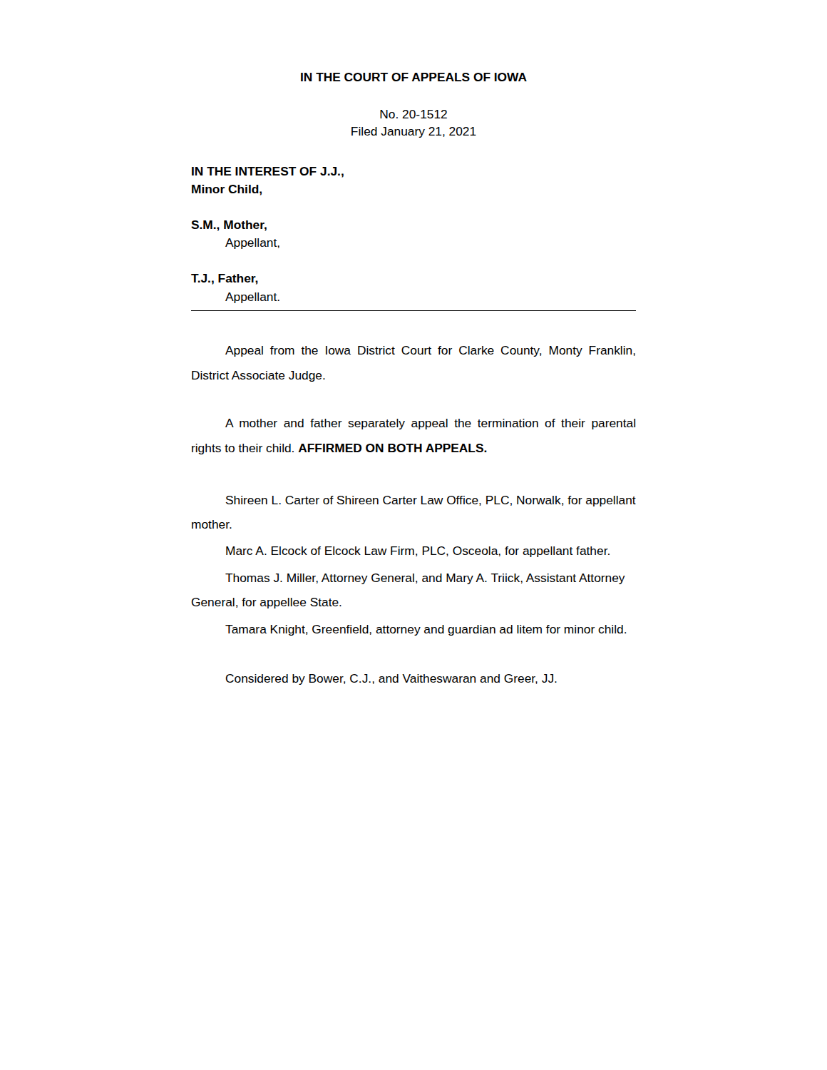IN THE COURT OF APPEALS OF IOWA
No. 20-1512
Filed January 21, 2021
IN THE INTEREST OF J.J.,
Minor Child,
S.M., Mother,
Appellant,
T.J., Father,
Appellant.
Appeal from the Iowa District Court for Clarke County, Monty Franklin, District Associate Judge.
A mother and father separately appeal the termination of their parental rights to their child. AFFIRMED ON BOTH APPEALS.
Shireen L. Carter of Shireen Carter Law Office, PLC, Norwalk, for appellant mother.
Marc A. Elcock of Elcock Law Firm, PLC, Osceola, for appellant father.
Thomas J. Miller, Attorney General, and Mary A. Triick, Assistant Attorney General, for appellee State.
Tamara Knight, Greenfield, attorney and guardian ad litem for minor child.
Considered by Bower, C.J., and Vaitheswaran and Greer, JJ.